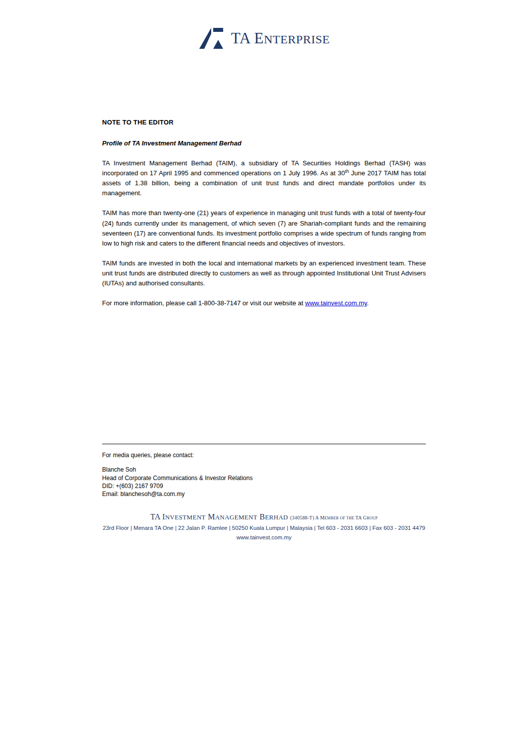TA ENTERPRISE
NOTE TO THE EDITOR
Profile of TA Investment Management Berhad
TA Investment Management Berhad (TAIM), a subsidiary of TA Securities Holdings Berhad (TASH) was incorporated on 17 April 1995 and commenced operations on 1 July 1996. As at 30th June 2017 TAIM has total assets of 1.38 billion, being a combination of unit trust funds and direct mandate portfolios under its management.
TAIM has more than twenty-one (21) years of experience in managing unit trust funds with a total of twenty-four (24) funds currently under its management, of which seven (7) are Shariah-compliant funds and the remaining seventeen (17) are conventional funds. Its investment portfolio comprises a wide spectrum of funds ranging from low to high risk and caters to the different financial needs and objectives of investors.
TAIM funds are invested in both the local and international markets by an experienced investment team. These unit trust funds are distributed directly to customers as well as through appointed Institutional Unit Trust Advisers (IUTAs) and authorised consultants.
For more information, please call 1-800-38-7147 or visit our website at www.tainvest.com.my.
For media queries, please contact:
Blanche Soh
Head of Corporate Communications & Investor Relations
DID: +(603) 2167 9709
Email: blanchesoh@ta.com.my
TA INVESTMENT MANAGEMENT BERHAD (340588-T) A MEMBER OF THE TA GROUP
23rd Floor | Menara TA One | 22 Jalan P. Ramlee | 50250 Kuala Lumpur | Malaysia | Tel 603 - 2031 6603 | Fax 603 - 2031 4479
www.tainvest.com.my